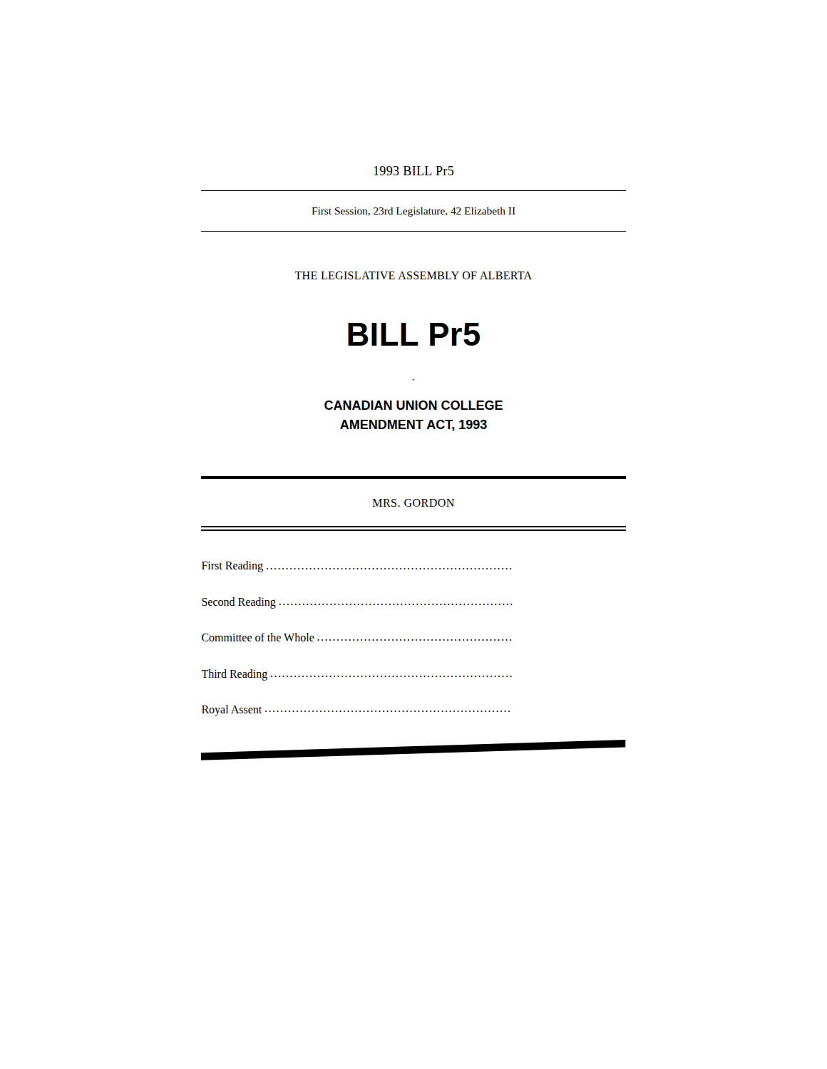1993 BILL Pr5
First Session, 23rd Legislature, 42 Elizabeth II
THE LEGISLATIVE ASSEMBLY OF ALBERTA
BILL Pr5
`
CANADIAN UNION COLLEGE
AMENDMENT ACT, 1993
MRS. GORDON
First Reading ...............................................................
Second Reading ............................................................
Committee of the Whole ..................................................
Third Reading ..............................................................
Royal Assent ...............................................................